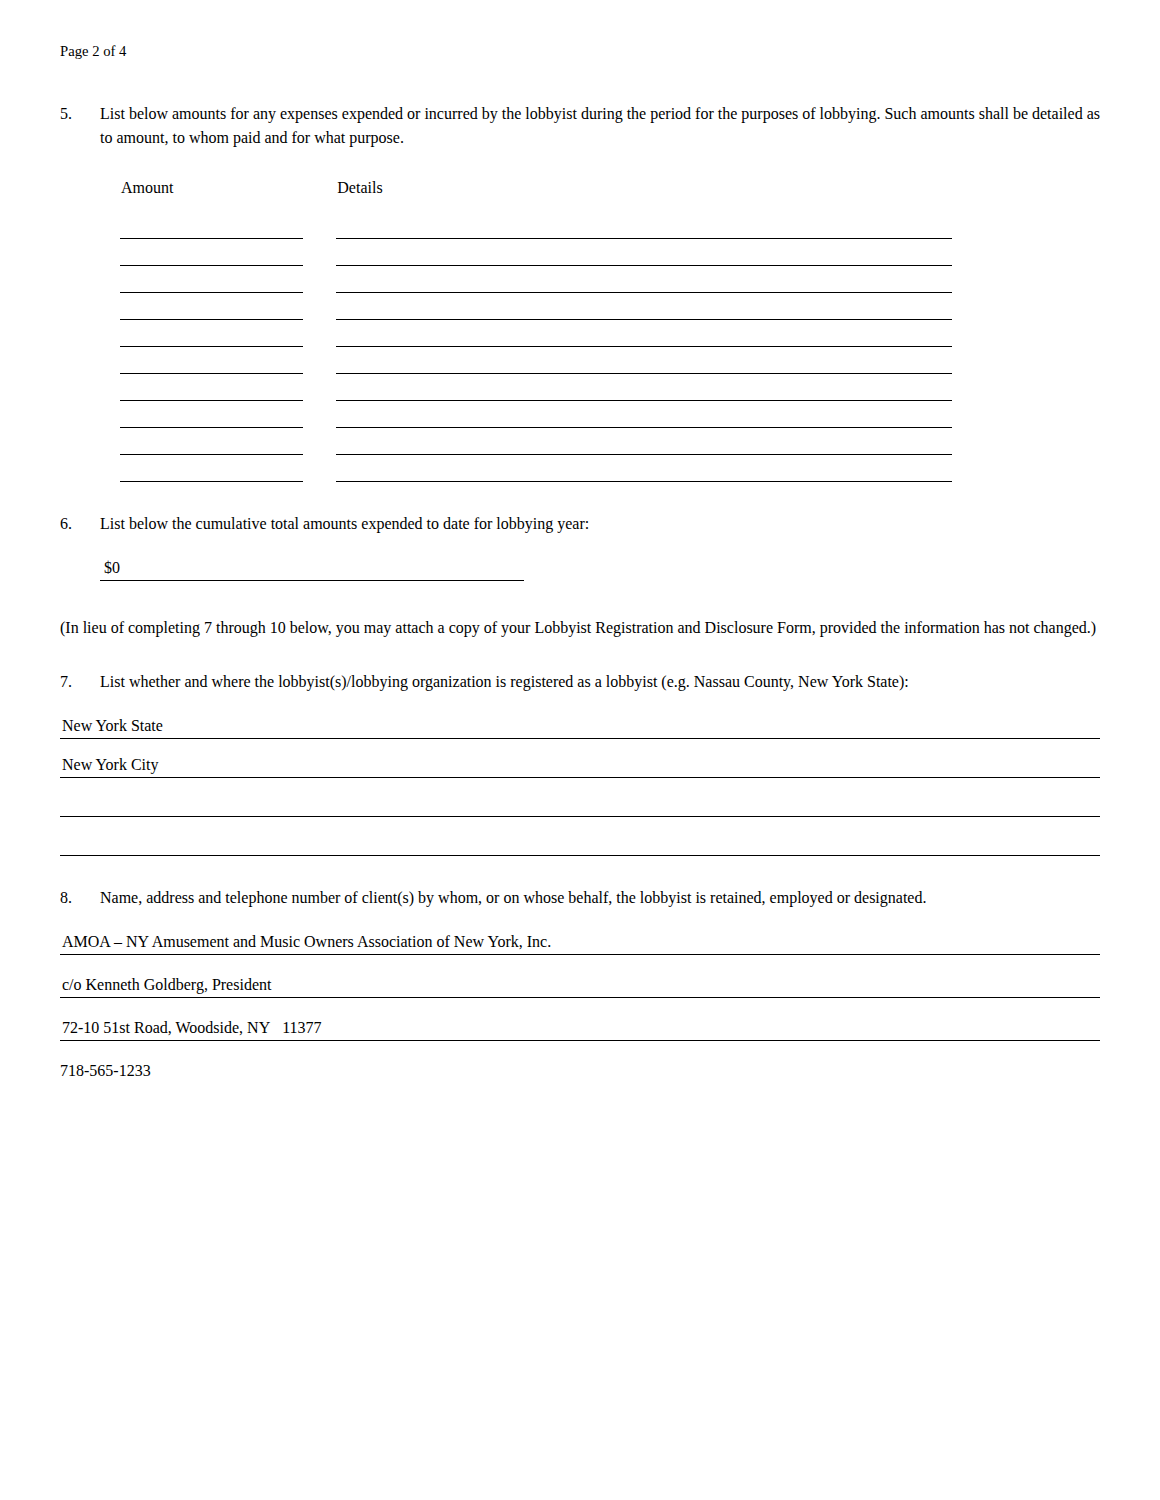Page 2 of 4
5.
List below amounts for any expenses expended or incurred by the lobbyist during the period for the purposes of lobbying. Such amounts shall be detailed as to amount, to whom paid and for what purpose.
| Amount | | Details |
| --- | --- | --- |
6.
List below the cumulative total amounts expended to date for lobbying year:
$0
(In lieu of completing 7 through 10 below, you may attach a copy of your Lobbyist Registration and Disclosure Form, provided the information has not changed.)
7.
List whether and where the lobbyist(s)/lobbying organization is registered as a lobbyist (e.g. Nassau County, New York State):
New York State
New York City
8.
Name, address and telephone number of client(s) by whom, or on whose behalf, the lobbyist is retained, employed or designated.
AMOA – NY Amusement and Music Owners Association of New York, Inc.
c/o Kenneth Goldberg, President
72-10 51st Road, Woodside, NY 11377
718-565-1233